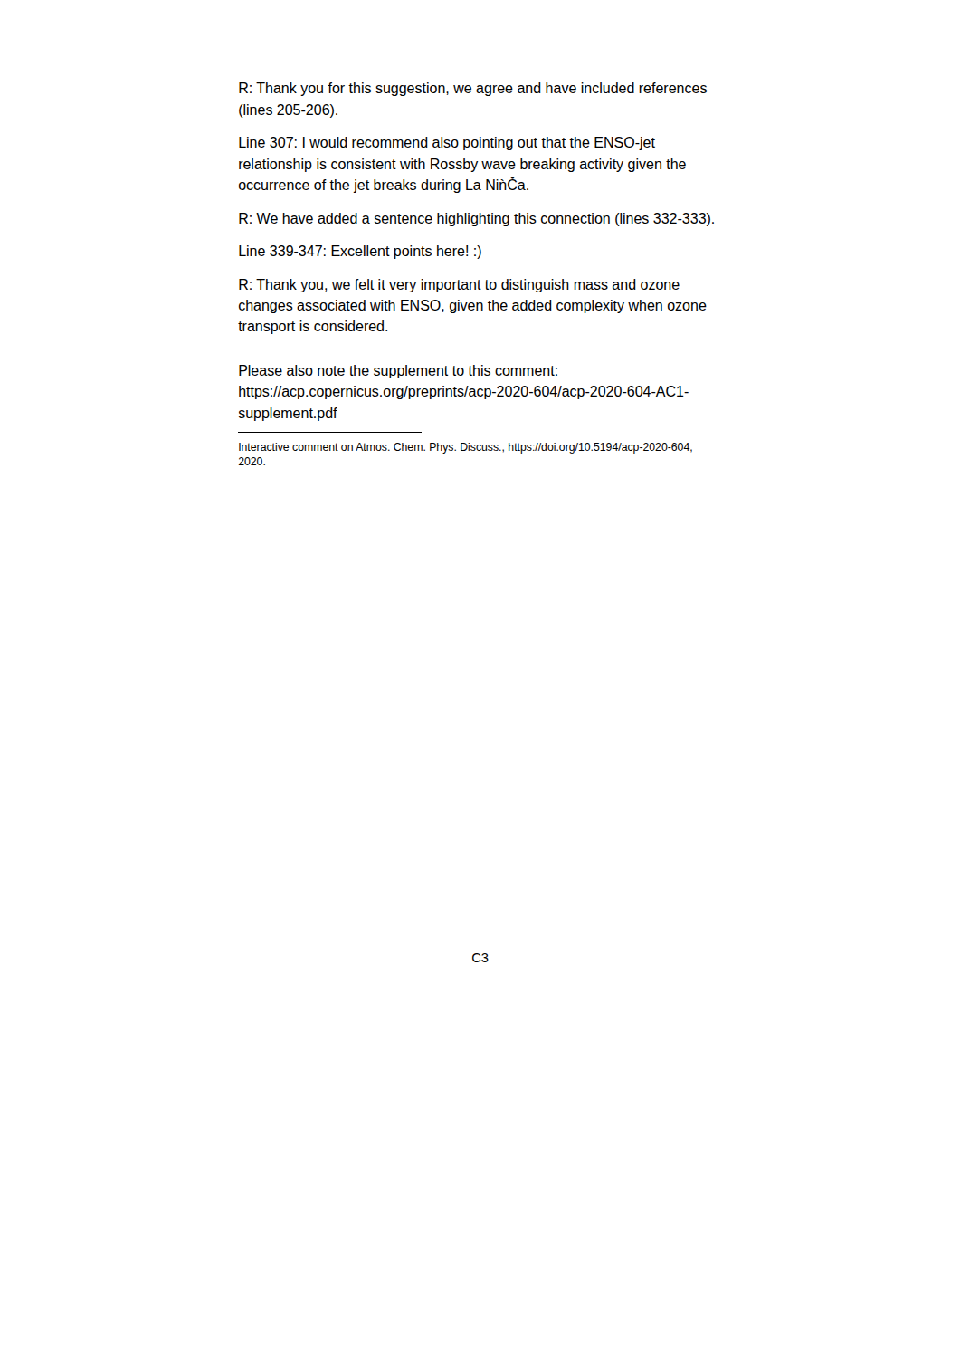R: Thank you for this suggestion, we agree and have included references (lines 205-206).
Line 307: I would recommend also pointing out that the ENSO-jet relationship is consistent with Rossby wave breaking activity given the occurrence of the jet breaks during La NiǹČa.
R: We have added a sentence highlighting this connection (lines 332-333).
Line 339-347: Excellent points here! :)
R: Thank you, we felt it very important to distinguish mass and ozone changes associated with ENSO, given the added complexity when ozone transport is considered.
Please also note the supplement to this comment:
https://acp.copernicus.org/preprints/acp-2020-604/acp-2020-604-AC1-supplement.pdf
Interactive comment on Atmos. Chem. Phys. Discuss., https://doi.org/10.5194/acp-2020-604, 2020.
C3